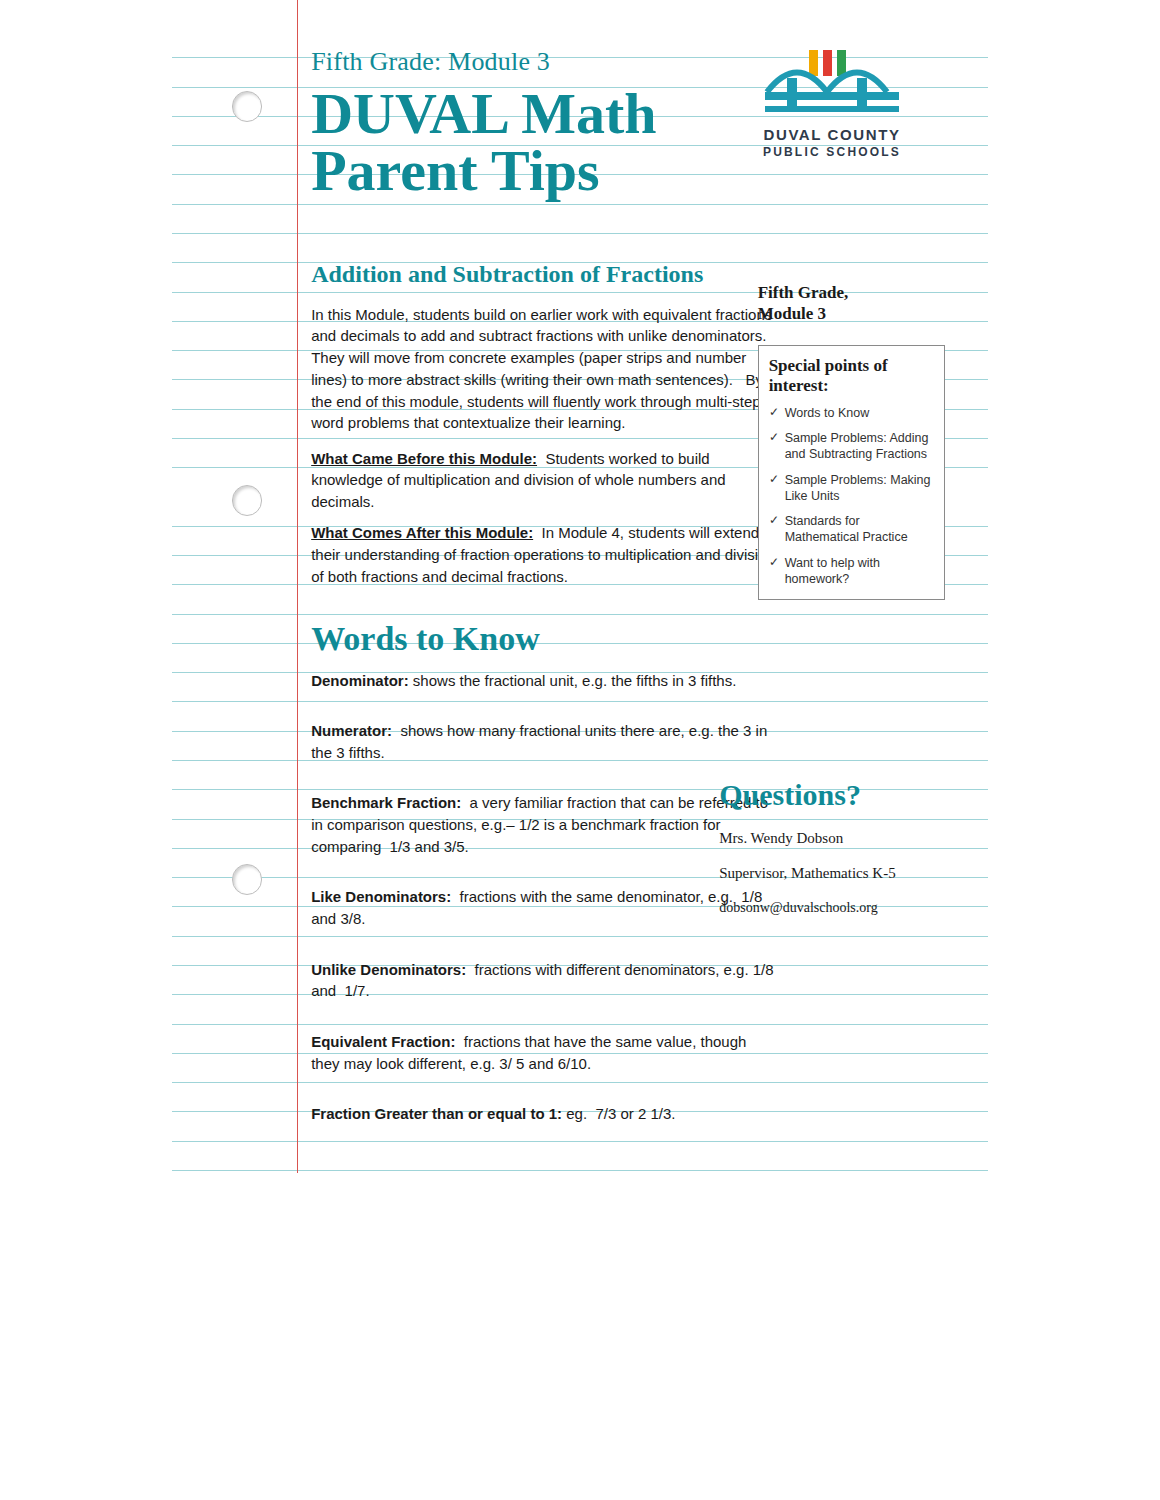Fifth Grade: Module 3
DUVAL Math Parent Tips
DUVAL COUNTY
PUBLIC SCHOOLS
Addition and Subtraction of Fractions
In this Module, students build on earlier work with equivalent fractions and decimals to add and subtract fractions with unlike denominators. They will move from concrete examples (paper strips and number lines) to more abstract skills (writing their own math sentences). By the end of this module, students will fluently work through multi-step word problems that contextualize their learning.
What Came Before this Module: Students worked to build knowledge of multiplication and division of whole numbers and decimals.
What Comes After this Module: In Module 4, students will extend their understanding of fraction operations to multiplication and division of both fractions and decimal fractions.
Words to Know
Denominator:
shows the fractional unit, e.g. the fifths in 3 fifths.
Numerator:
shows how many fractional units there are, e.g. the 3 in the 3 fifths.
Benchmark Fraction:
a very familiar fraction that can be referred to in comparison questions, e.g.– 1/2 is a benchmark fraction for comparing 1/3 and 3/5.
Like Denominators:
fractions with the same denominator, e.g. 1/8 and 3/8.
Unlike Denominators:
fractions with different denominators, e.g. 1/8 and 1/7.
Equivalent Fraction:
fractions that have the same value, though they may look different, e.g. 3/ 5 and 6/10.
Fraction Greater than or equal to 1:
eg. 7/3 or 2 1/3.
Fifth Grade,
Module 3
Special points of interest:
Words to Know
Sample Problems: Adding and Subtracting Fractions
Sample Problems: Making Like Units
Standards for Mathematical Practice
Want to help with homework?
Questions?
Mrs. Wendy Dobson
Supervisor, Mathematics K-5
dobsonw@duvalschools.org